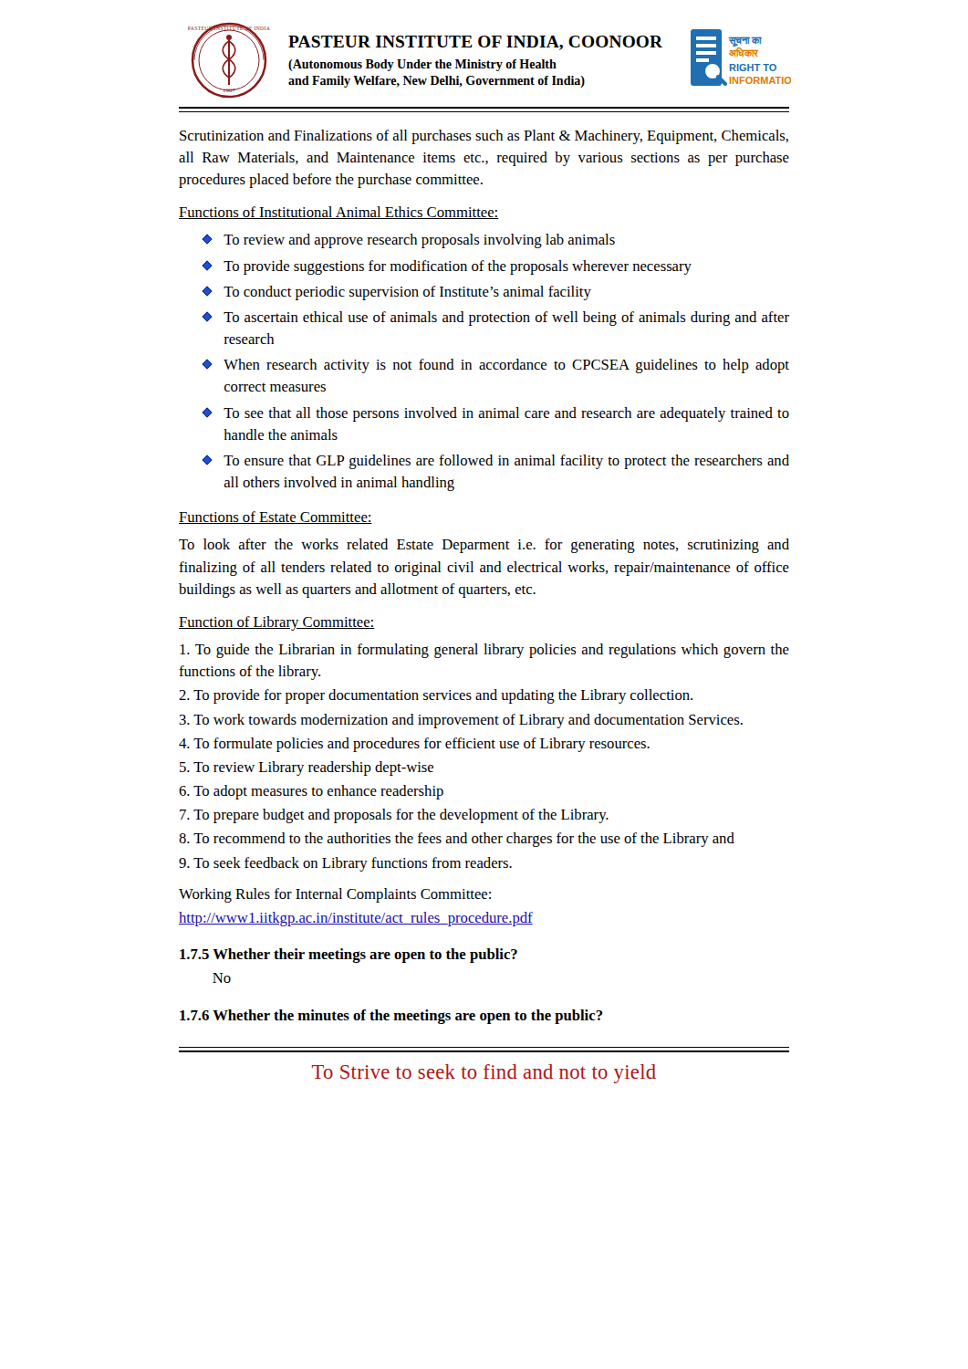1907 PASTEUR INSTITUTE OF INDIA
PASTEUR INSTITUTE OF INDIA, COONOOR
(Autonomous Body Under the Ministry of Health
and Family Welfare, New Delhi, Government of India)
सूचना का अधिकार RIGHT TO INFORMATION
Scrutinization and Finalizations of all purchases such as Plant & Machinery, Equipment, Chemicals, all Raw Materials, and Maintenance items etc., required by various sections as per purchase procedures placed before the purchase committee.
Functions of Institutional Animal Ethics Committee:
To review and approve research proposals involving lab animals
To provide suggestions for modification of the proposals wherever necessary
To conduct periodic supervision of Institute’s animal facility
To ascertain ethical use of animals and protection of well being of animals during and after research
When research activity is not found in accordance to CPCSEA guidelines to help adopt correct measures
To see that all those persons involved in animal care and research are adequately trained to handle the animals
To ensure that GLP guidelines are followed in animal facility to protect the researchers and all others involved in animal handling
Functions of Estate Committee:
To look after the works related Estate Deparment i.e. for generating notes, scrutinizing and finalizing of all tenders related to original civil and electrical works, repair/maintenance of office buildings as well as quarters and allotment of quarters, etc.
Function of Library Committee:
1. To guide the Librarian in formulating general library policies and regulations which govern the functions of the library.
2. To provide for proper documentation services and updating the Library collection.
3. To work towards modernization and improvement of Library and documentation Services.
4. To formulate policies and procedures for efficient use of Library resources.
5. To review Library readership dept-wise
6. To adopt measures to enhance readership
7. To prepare budget and proposals for the development of the Library.
8. To recommend to the authorities the fees and other charges for the use of the Library and
9. To seek feedback on Library functions from readers.
Working Rules for Internal Complaints Committee:
http://www1.iitkgp.ac.in/institute/act_rules_procedure.pdf
1.7.5 Whether their meetings are open to the public?
No
1.7.6 Whether the minutes of the meetings are open to the public?
To Strive to seek to find and not to yield